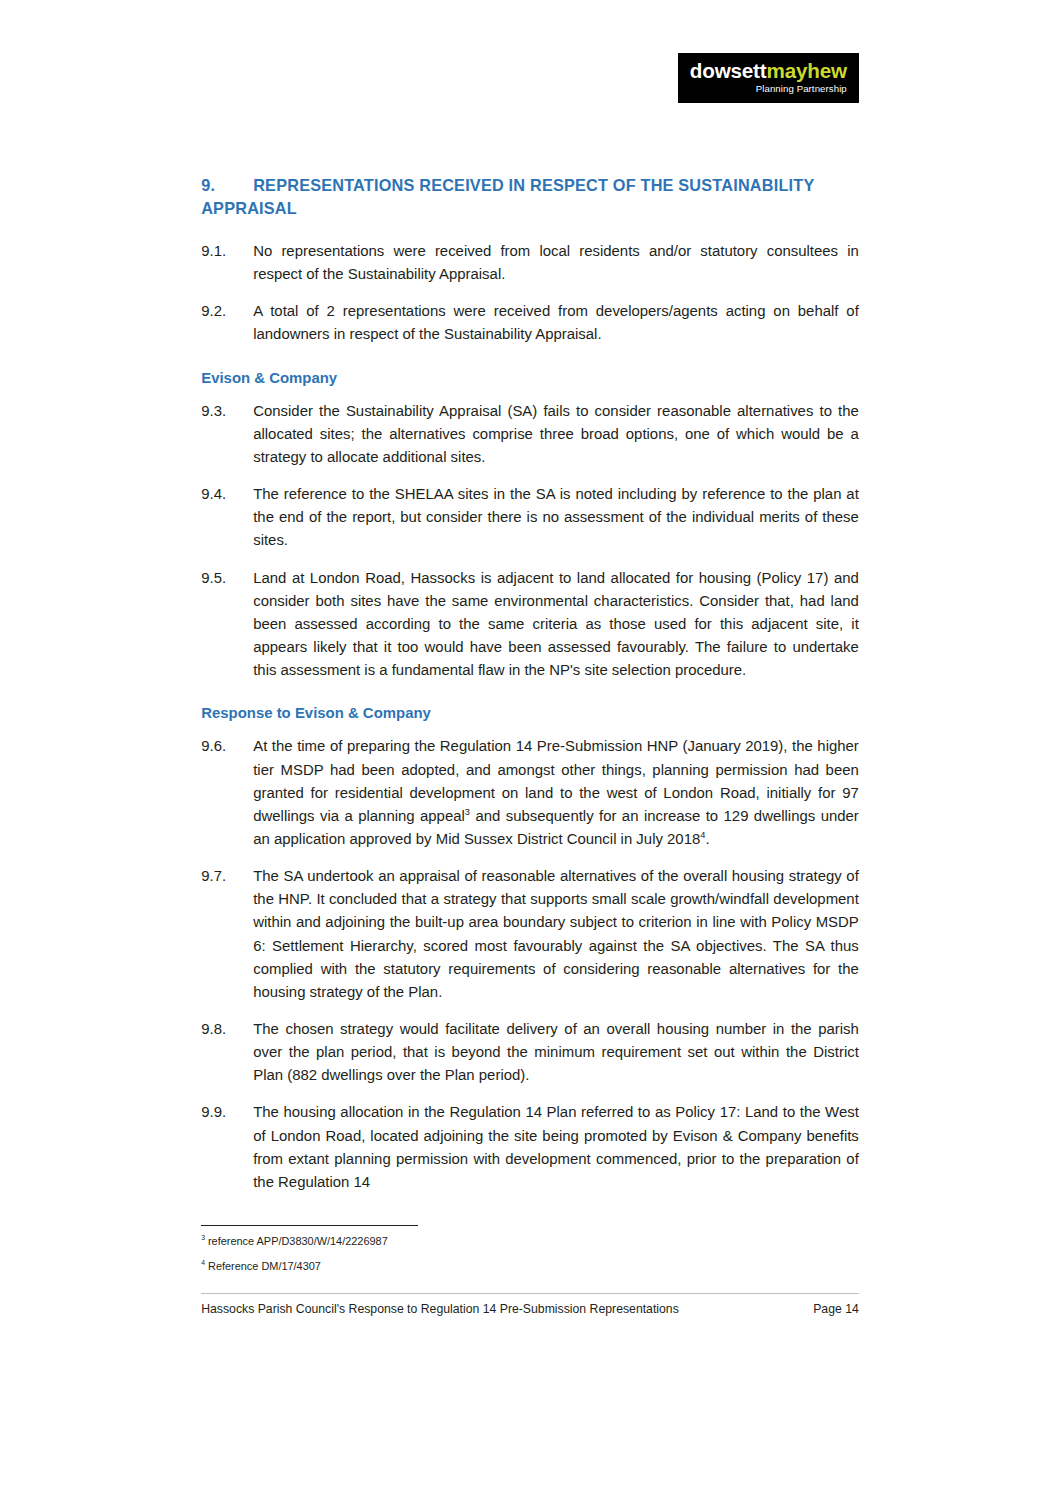dowsett mayhew
Planning Partnership
9. REPRESENTATIONS RECEIVED IN RESPECT OF THE SUSTAINABILITY APPRAISAL
9.1. No representations were received from local residents and/or statutory consultees in respect of the Sustainability Appraisal.
9.2. A total of 2 representations were received from developers/agents acting on behalf of landowners in respect of the Sustainability Appraisal.
Evison & Company
9.3. Consider the Sustainability Appraisal (SA) fails to consider reasonable alternatives to the allocated sites; the alternatives comprise three broad options, one of which would be a strategy to allocate additional sites.
9.4. The reference to the SHELAA sites in the SA is noted including by reference to the plan at the end of the report, but consider there is no assessment of the individual merits of these sites.
9.5. Land at London Road, Hassocks is adjacent to land allocated for housing (Policy 17) and consider both sites have the same environmental characteristics. Consider that, had land been assessed according to the same criteria as those used for this adjacent site, it appears likely that it too would have been assessed favourably. The failure to undertake this assessment is a fundamental flaw in the NP's site selection procedure.
Response to Evison & Company
9.6. At the time of preparing the Regulation 14 Pre-Submission HNP (January 2019), the higher tier MSDP had been adopted, and amongst other things, planning permission had been granted for residential development on land to the west of London Road, initially for 97 dwellings via a planning appeal3 and subsequently for an increase to 129 dwellings under an application approved by Mid Sussex District Council in July 20184.
9.7. The SA undertook an appraisal of reasonable alternatives of the overall housing strategy of the HNP. It concluded that a strategy that supports small scale growth/windfall development within and adjoining the built-up area boundary subject to criterion in line with Policy MSDP 6: Settlement Hierarchy, scored most favourably against the SA objectives. The SA thus complied with the statutory requirements of considering reasonable alternatives for the housing strategy of the Plan.
9.8. The chosen strategy would facilitate delivery of an overall housing number in the parish over the plan period, that is beyond the minimum requirement set out within the District Plan (882 dwellings over the Plan period).
9.9. The housing allocation in the Regulation 14 Plan referred to as Policy 17: Land to the West of London Road, located adjoining the site being promoted by Evison & Company benefits from extant planning permission with development commenced, prior to the preparation of the Regulation 14
3 reference APP/D3830/W/14/2226987
4 Reference DM/17/4307
Hassocks Parish Council's Response to Regulation 14 Pre-Submission Representations Page 14